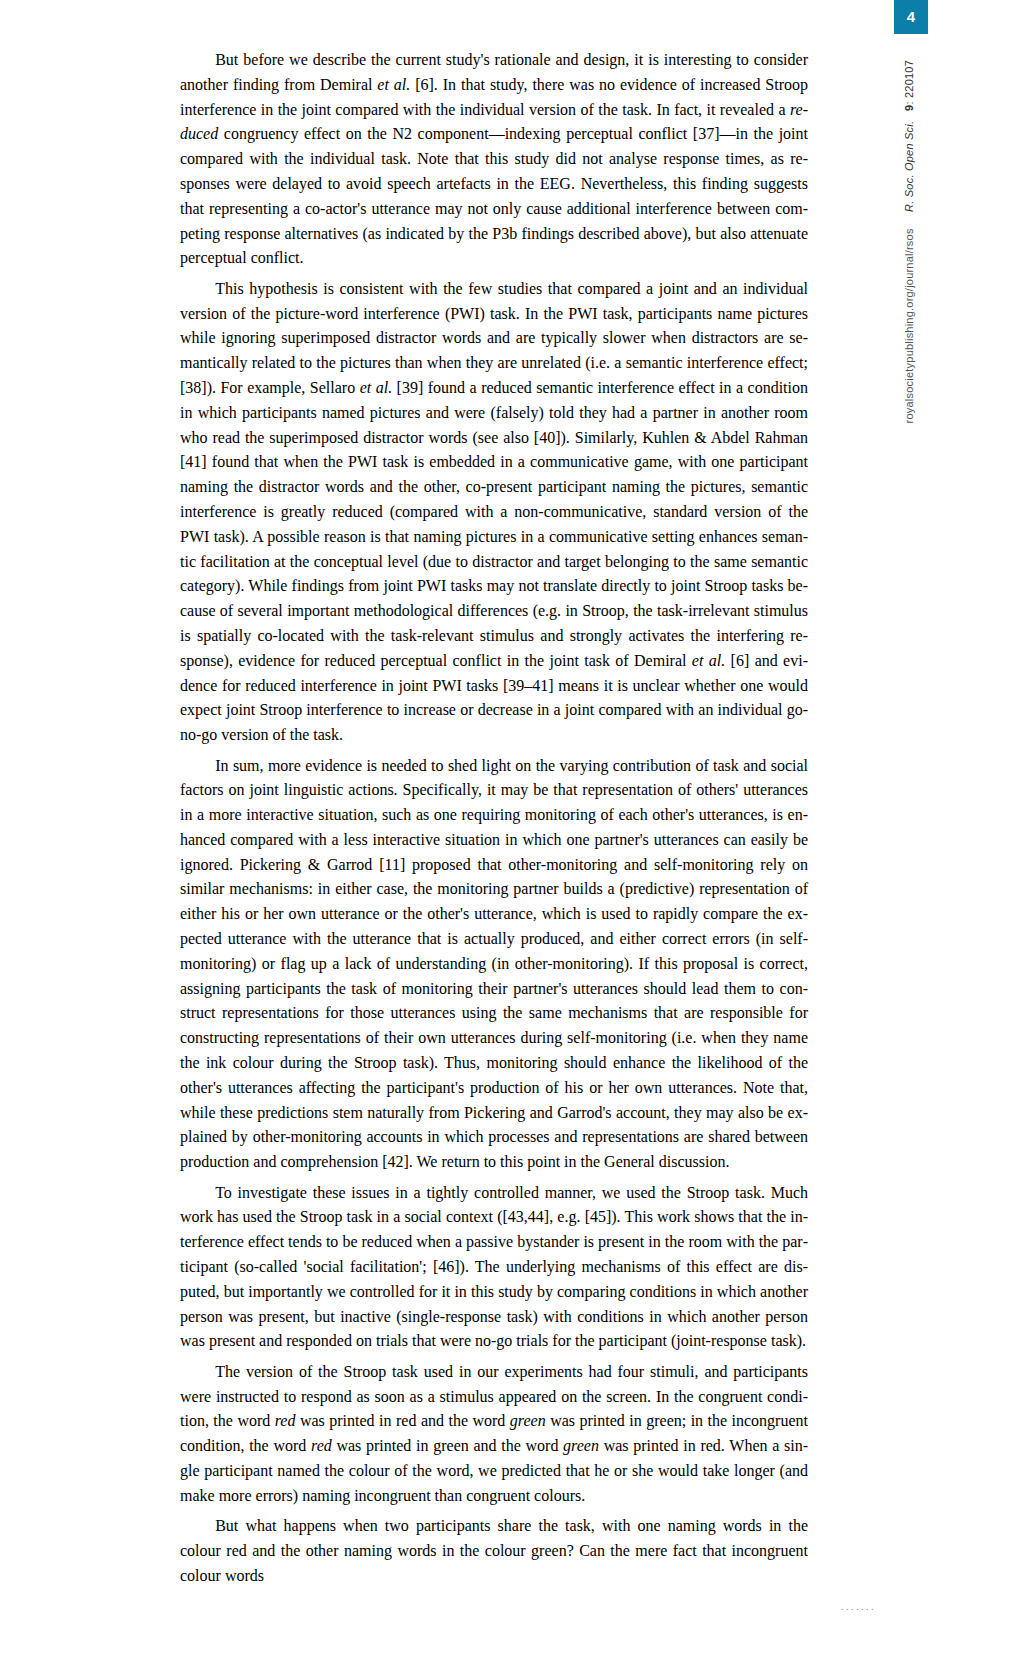4
royalsocietypublishing.org/journal/rsos R. Soc. Open Sci. 9: 220107
But before we describe the current study's rationale and design, it is interesting to consider another finding from Demiral et al. [6]. In that study, there was no evidence of increased Stroop interference in the joint compared with the individual version of the task. In fact, it revealed a reduced congruency effect on the N2 component—indexing perceptual conflict [37]—in the joint compared with the individual task. Note that this study did not analyse response times, as responses were delayed to avoid speech artefacts in the EEG. Nevertheless, this finding suggests that representing a co-actor's utterance may not only cause additional interference between competing response alternatives (as indicated by the P3b findings described above), but also attenuate perceptual conflict.
This hypothesis is consistent with the few studies that compared a joint and an individual version of the picture-word interference (PWI) task. In the PWI task, participants name pictures while ignoring superimposed distractor words and are typically slower when distractors are semantically related to the pictures than when they are unrelated (i.e. a semantic interference effect; [38]). For example, Sellaro et al. [39] found a reduced semantic interference effect in a condition in which participants named pictures and were (falsely) told they had a partner in another room who read the superimposed distractor words (see also [40]). Similarly, Kuhlen & Abdel Rahman [41] found that when the PWI task is embedded in a communicative game, with one participant naming the distractor words and the other, co-present participant naming the pictures, semantic interference is greatly reduced (compared with a non-communicative, standard version of the PWI task). A possible reason is that naming pictures in a communicative setting enhances semantic facilitation at the conceptual level (due to distractor and target belonging to the same semantic category). While findings from joint PWI tasks may not translate directly to joint Stroop tasks because of several important methodological differences (e.g. in Stroop, the task-irrelevant stimulus is spatially co-located with the task-relevant stimulus and strongly activates the interfering response), evidence for reduced perceptual conflict in the joint task of Demiral et al. [6] and evidence for reduced interference in joint PWI tasks [39–41] means it is unclear whether one would expect joint Stroop interference to increase or decrease in a joint compared with an individual go-no-go version of the task.
In sum, more evidence is needed to shed light on the varying contribution of task and social factors on joint linguistic actions. Specifically, it may be that representation of others' utterances in a more interactive situation, such as one requiring monitoring of each other's utterances, is enhanced compared with a less interactive situation in which one partner's utterances can easily be ignored. Pickering & Garrod [11] proposed that other-monitoring and self-monitoring rely on similar mechanisms: in either case, the monitoring partner builds a (predictive) representation of either his or her own utterance or the other's utterance, which is used to rapidly compare the expected utterance with the utterance that is actually produced, and either correct errors (in self-monitoring) or flag up a lack of understanding (in other-monitoring). If this proposal is correct, assigning participants the task of monitoring their partner's utterances should lead them to construct representations for those utterances using the same mechanisms that are responsible for constructing representations of their own utterances during self-monitoring (i.e. when they name the ink colour during the Stroop task). Thus, monitoring should enhance the likelihood of the other's utterances affecting the participant's production of his or her own utterances. Note that, while these predictions stem naturally from Pickering and Garrod's account, they may also be explained by other-monitoring accounts in which processes and representations are shared between production and comprehension [42]. We return to this point in the General discussion.
To investigate these issues in a tightly controlled manner, we used the Stroop task. Much work has used the Stroop task in a social context ([43,44], e.g. [45]). This work shows that the interference effect tends to be reduced when a passive bystander is present in the room with the participant (so-called 'social facilitation'; [46]). The underlying mechanisms of this effect are disputed, but importantly we controlled for it in this study by comparing conditions in which another person was present, but inactive (single-response task) with conditions in which another person was present and responded on trials that were no-go trials for the participant (joint-response task).
The version of the Stroop task used in our experiments had four stimuli, and participants were instructed to respond as soon as a stimulus appeared on the screen. In the congruent condition, the word red was printed in red and the word green was printed in green; in the incongruent condition, the word red was printed in green and the word green was printed in red. When a single participant named the colour of the word, we predicted that he or she would take longer (and make more errors) naming incongruent than congruent colours.
But what happens when two participants share the task, with one naming words in the colour red and the other naming words in the colour green? Can the mere fact that incongruent colour words
.......